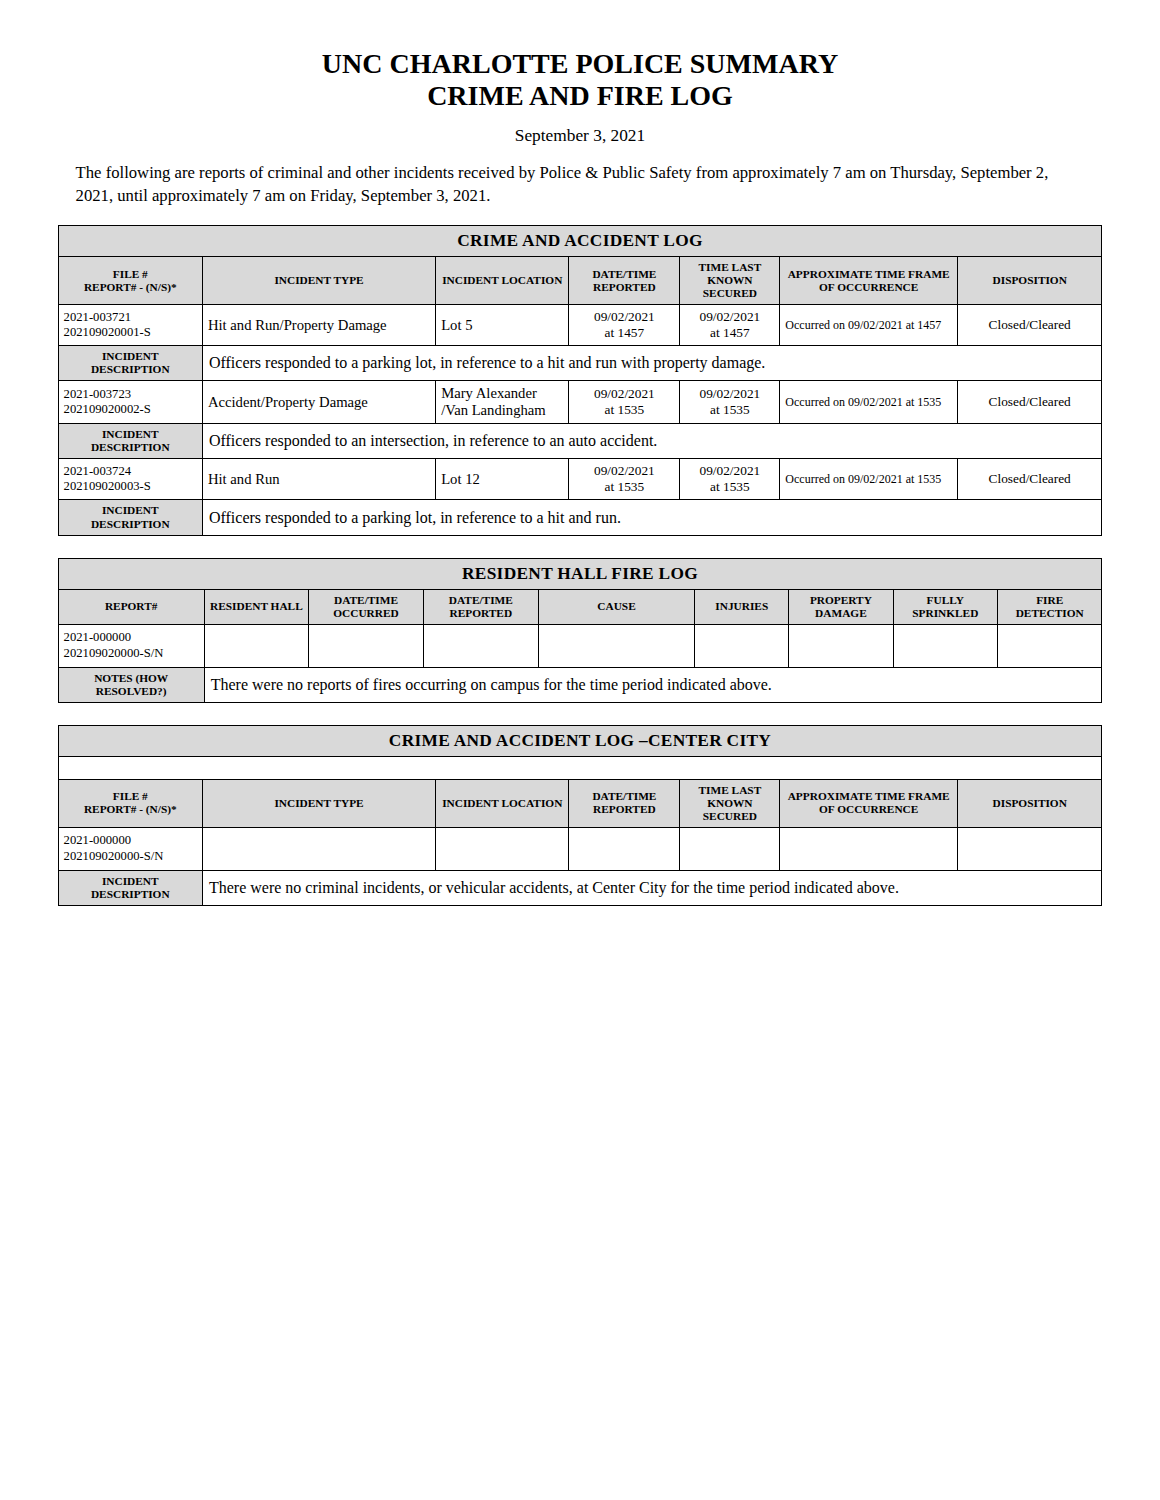UNC CHARLOTTE POLICE SUMMARY
CRIME AND FIRE LOG
September 3, 2021
The following are reports of criminal and other incidents received by Police & Public Safety from approximately 7 am on Thursday, September 2, 2021, until approximately 7 am on Friday, September 3, 2021.
CRIME AND ACCIDENT LOG
| File # Report# - (N/S)* | Incident Type | Incident Location | Date/Time Reported | Time Last Known Secured | Approximate Time Frame of Occurrence | Disposition |
| --- | --- | --- | --- | --- | --- | --- |
| 2021-003721 202109020001-S | Hit and Run/Property Damage | Lot 5 | 09/02/2021 at 1457 | 09/02/2021 at 1457 | Occurred on 09/02/2021 at 1457 | Closed/Cleared |
| Incident Description | Officers responded to a parking lot, in reference to a hit and run with property damage. |
| 2021-003723 202109020002-S | Accident/Property Damage | Mary Alexander /Van Landingham | 09/02/2021 at 1535 | 09/02/2021 at 1535 | Occurred on 09/02/2021 at 1535 | Closed/Cleared |
| Incident Description | Officers responded to an intersection, in reference to an auto accident. |
| 2021-003724 202109020003-S | Hit and Run | Lot 12 | 09/02/2021 at 1535 | 09/02/2021 at 1535 | Occurred on 09/02/2021 at 1535 | Closed/Cleared |
| Incident Description | Officers responded to a parking lot, in reference to a hit and run. |
RESIDENT HALL FIRE LOG
| Report# | Resident Hall | Date/Time Occurred | Date/Time Reported | Cause | Injuries | Property Damage | Fully Sprinkled | Fire Detection |
| --- | --- | --- | --- | --- | --- | --- | --- | --- |
| 2021-000000 202109020000-S/N | | | | | | | | |
| Notes (How Resolved?) | There were no reports of fires occurring on campus for the time period indicated above. |
CRIME AND ACCIDENT LOG –CENTER CITY
| File # Report# - (N/S)* | Incident Type | Incident Location | Date/Time Reported | Time Last Known Secured | Approximate Time Frame of Occurrence | Disposition |
| --- | --- | --- | --- | --- | --- | --- |
| 2021-000000 202109020000-S/N | | | | | | |
| Incident Description | There were no criminal incidents, or vehicular accidents, at Center City for the time period indicated above. |